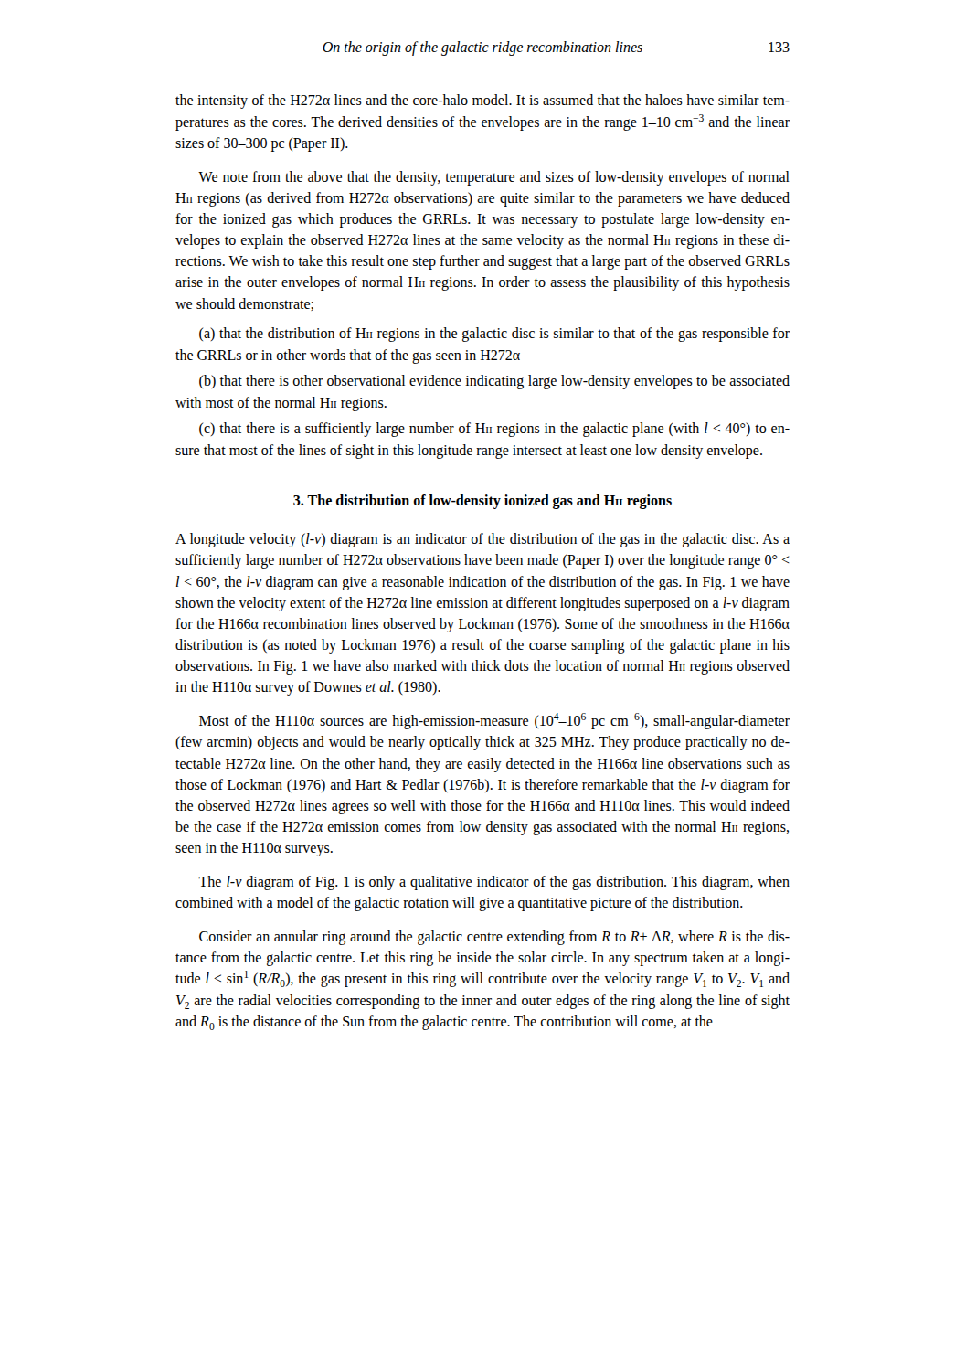On the origin of the galactic ridge recombination lines 133
the intensity of the H272α lines and the core-halo model. It is assumed that the haloes have similar temperatures as the cores. The derived densities of the envelopes are in the range 1–10 cm−3 and the linear sizes of 30–300 pc (Paper II).
We note from the above that the density, temperature and sizes of low-density envelopes of normal Hii regions (as derived from H272α observations) are quite similar to the parameters we have deduced for the ionized gas which produces the GRRLs. It was necessary to postulate large low-density envelopes to explain the observed H272α lines at the same velocity as the normal Hii regions in these directions. We wish to take this result one step further and suggest that a large part of the observed GRRLs arise in the outer envelopes of normal Hii regions. In order to assess the plausibility of this hypothesis we should demonstrate;
(a) that the distribution of Hii regions in the galactic disc is similar to that of the gas responsible for the GRRLs or in other words that of the gas seen in H272α
(b) that there is other observational evidence indicating large low-density envelopes to be associated with most of the normal Hii regions.
(c) that there is a sufficiently large number of Hii regions in the galactic plane (with l < 40°) to ensure that most of the lines of sight in this longitude range intersect at least one low density envelope.
3. The distribution of low-density ionized gas and Hii regions
A longitude velocity (l-v) diagram is an indicator of the distribution of the gas in the galactic disc. As a sufficiently large number of H272α observations have been made (Paper I) over the longitude range 0° < l < 60°, the l-v diagram can give a reasonable indication of the distribution of the gas. In Fig. 1 we have shown the velocity extent of the H272α line emission at different longitudes superposed on a l-v diagram for the H166α recombination lines observed by Lockman (1976). Some of the smoothness in the H166α distribution is (as noted by Lockman 1976) a result of the coarse sampling of the galactic plane in his observations. In Fig. 1 we have also marked with thick dots the location of normal Hii regions observed in the H110α survey of Downes et al. (1980).
Most of the H110α sources are high-emission-measure (104–106 pc cm−6), small-angular-diameter (few arcmin) objects and would be nearly optically thick at 325 MHz. They produce practically no detectable H272α line. On the other hand, they are easily detected in the H166α line observations such as those of Lockman (1976) and Hart & Pedlar (1976b). It is therefore remarkable that the l-v diagram for the observed H272α lines agrees so well with those for the H166α and H110α lines. This would indeed be the case if the H272α emission comes from low density gas associated with the normal Hii regions, seen in the H110α surveys.
The l-v diagram of Fig. 1 is only a qualitative indicator of the gas distribution. This diagram, when combined with a model of the galactic rotation will give a quantitative picture of the distribution.
Consider an annular ring around the galactic centre extending from R to R+ ΔR, where R is the distance from the galactic centre. Let this ring be inside the solar circle. In any spectrum taken at a longitude l < sin1 (R/R0), the gas present in this ring will contribute over the velocity range V1 to V2. V1 and V2 are the radial velocities corresponding to the inner and outer edges of the ring along the line of sight and R0 is the distance of the Sun from the galactic centre. The contribution will come, at the